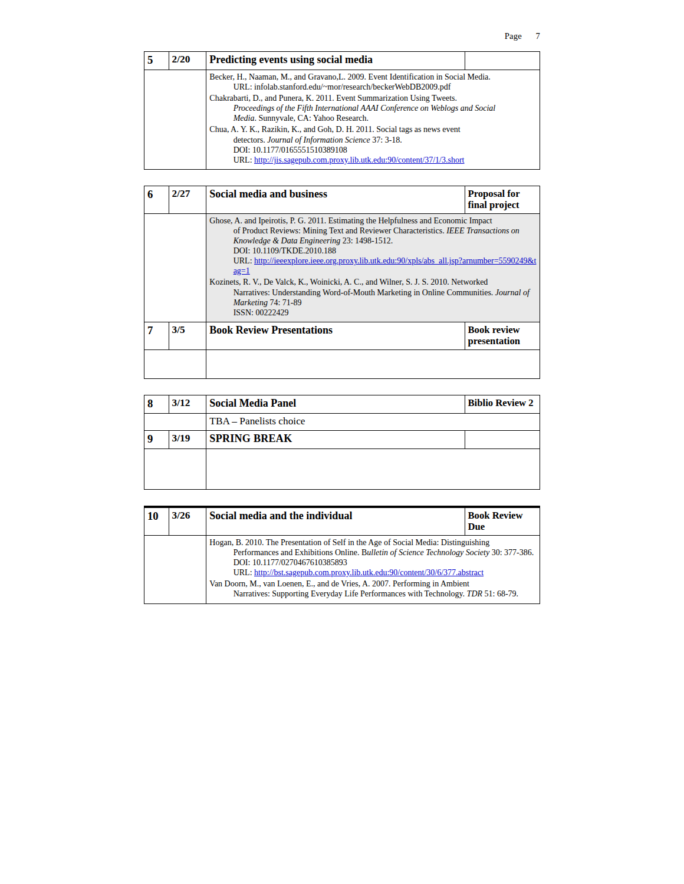Page7
| 5 | 2/20 | Predicting events using social media | |
| | Becker, H., Naaman, M., and Gravano,L. 2009. Event Identification in Social Media. URL: infolab.stanford.edu/~mor/research/beckerWebDB2009.pdf Chakrabarti, D., and Punera, K. 2011. Event Summarization Using Tweets. Proceedings of the Fifth International AAAI Conference on Weblogs and Social Media . Sunnyvale, CA: Yahoo Research. Chua, A. Y. K., Razikin, K., and Goh, D. H. 2011. Social tags as news event detectors. Journal of Information Science 37: 3-18. DOI: 10.1177/0165551510389108 URL: http://jis.sagepub.com.proxy.lib.utk.edu:90/content/37/1/3.short |
| 6 | 2/27 | Social media and business | Proposal for final project |
| | Ghose, A. and Ipeirotis, P. G. 2011. Estimating the Helpfulness and Economic Impact of Product Reviews: Mining Text and Reviewer Characteristics. IEEE Transactions on Knowledge & Data Engineering 23: 1498-1512. DOI: 10.1109/TKDE.2010.188 URL: http://ieeexplore.ieee.org.proxy.lib.utk.edu:90/xpls/abs_all.jsp?arnumber=5590249&tag=1 Kozinets, R. V., De Valck, K., Woinicki, A. C., and Wilner, S. J. S. 2010. Networked Narratives: Understanding Word-of-Mouth Marketing in Online Communities. Journal of Marketing 74: 71-89 ISSN: 00222429 |
| 7 | 3/5 | Book Review Presentations | Book review presentation |
| 8 | 3/12 | Social Media Panel | Biblio Review 2 |
| | TBA – Panelists choice |
| 9 | 3/19 | SPRING BREAK | |
| 10 | 3/26 | Social media and the individual | Book Review Due |
| | Hogan, B. 2010. The Presentation of Self in the Age of Social Media: Distinguishing Performances and Exhibitions Online. B ulletin of Science Technology Society 30: 377-386. DOI: 10.1177/0270467610385893 URL: http://bst.sagepub.com.proxy.lib.utk.edu:90/content/30/6/377.abstract Van Doorn, M., van Loenen, E., and de Vries, A. 2007. Performing in Ambient Narratives: Supporting Everyday Life Performances with Technology. TDR 51: 68-79. |